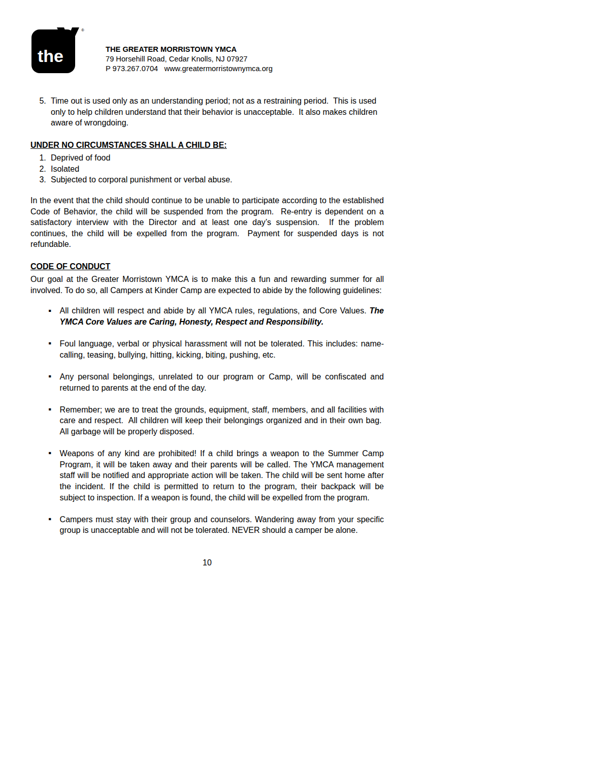the YMCA ®
THE GREATER MORRISTOWN YMCA
79 Horsehill Road, Cedar Knolls, NJ 07927
P 973.267.0704 www.greatermorristownymca.org
Time out is used only as an understanding period; not as a restraining period. This is used only to help children understand that their behavior is unacceptable. It also makes children aware of wrongdoing.
UNDER NO CIRCUMSTANCES SHALL A CHILD BE:
Deprived of food
Isolated
Subjected to corporal punishment or verbal abuse.
In the event that the child should continue to be unable to participate according to the established Code of Behavior, the child will be suspended from the program. Re-entry is dependent on a satisfactory interview with the Director and at least one day’s suspension. If the problem continues, the child will be expelled from the program. Payment for suspended days is not refundable.
CODE OF CONDUCT
Our goal at the Greater Morristown YMCA is to make this a fun and rewarding summer for all involved. To do so, all Campers at Kinder Camp are expected to abide by the following guidelines:
All children will respect and abide by all YMCA rules, regulations, and Core Values. The YMCA Core Values are Caring, Honesty, Respect and Responsibility.
Foul language, verbal or physical harassment will not be tolerated. This includes: name-calling, teasing, bullying, hitting, kicking, biting, pushing, etc.
Any personal belongings, unrelated to our program or Camp, will be confiscated and returned to parents at the end of the day.
Remember; we are to treat the grounds, equipment, staff, members, and all facilities with care and respect. All children will keep their belongings organized and in their own bag. All garbage will be properly disposed.
Weapons of any kind are prohibited! If a child brings a weapon to the Summer Camp Program, it will be taken away and their parents will be called. The YMCA management staff will be notified and appropriate action will be taken. The child will be sent home after the incident. If the child is permitted to return to the program, their backpack will be subject to inspection. If a weapon is found, the child will be expelled from the program.
Campers must stay with their group and counselors. Wandering away from your specific group is unacceptable and will not be tolerated. NEVER should a camper be alone.
10